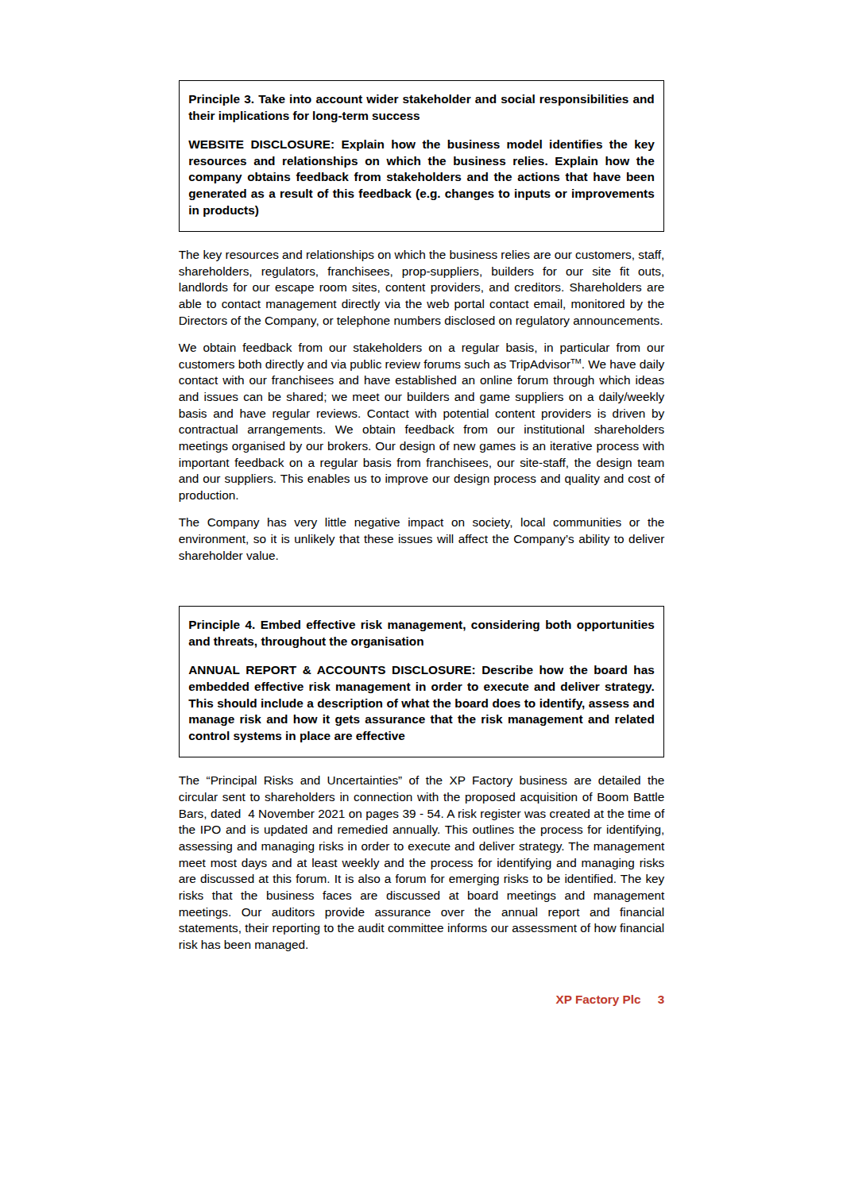Principle 3. Take into account wider stakeholder and social responsibilities and their implications for long-term success
WEBSITE DISCLOSURE: Explain how the business model identifies the key resources and relationships on which the business relies. Explain how the company obtains feedback from stakeholders and the actions that have been generated as a result of this feedback (e.g. changes to inputs or improvements in products)
The key resources and relationships on which the business relies are our customers, staff, shareholders, regulators, franchisees, prop-suppliers, builders for our site fit outs, landlords for our escape room sites, content providers, and creditors. Shareholders are able to contact management directly via the web portal contact email, monitored by the Directors of the Company, or telephone numbers disclosed on regulatory announcements.
We obtain feedback from our stakeholders on a regular basis, in particular from our customers both directly and via public review forums such as TripAdvisorTM. We have daily contact with our franchisees and have established an online forum through which ideas and issues can be shared; we meet our builders and game suppliers on a daily/weekly basis and have regular reviews. Contact with potential content providers is driven by contractual arrangements. We obtain feedback from our institutional shareholders meetings organised by our brokers. Our design of new games is an iterative process with important feedback on a regular basis from franchisees, our site-staff, the design team and our suppliers. This enables us to improve our design process and quality and cost of production.
The Company has very little negative impact on society, local communities or the environment, so it is unlikely that these issues will affect the Company’s ability to deliver shareholder value.
Principle 4. Embed effective risk management, considering both opportunities and threats, throughout the organisation
ANNUAL REPORT & ACCOUNTS DISCLOSURE: Describe how the board has embedded effective risk management in order to execute and deliver strategy. This should include a description of what the board does to identify, assess and manage risk and how it gets assurance that the risk management and related control systems in place are effective
The “Principal Risks and Uncertainties” of the XP Factory business are detailed the circular sent to shareholders in connection with the proposed acquisition of Boom Battle Bars, dated 4 November 2021 on pages 39 - 54. A risk register was created at the time of the IPO and is updated and remedied annually. This outlines the process for identifying, assessing and managing risks in order to execute and deliver strategy. The management meet most days and at least weekly and the process for identifying and managing risks are discussed at this forum. It is also a forum for emerging risks to be identified. The key risks that the business faces are discussed at board meetings and management meetings. Our auditors provide assurance over the annual report and financial statements, their reporting to the audit committee informs our assessment of how financial risk has been managed.
XP Factory Plc3